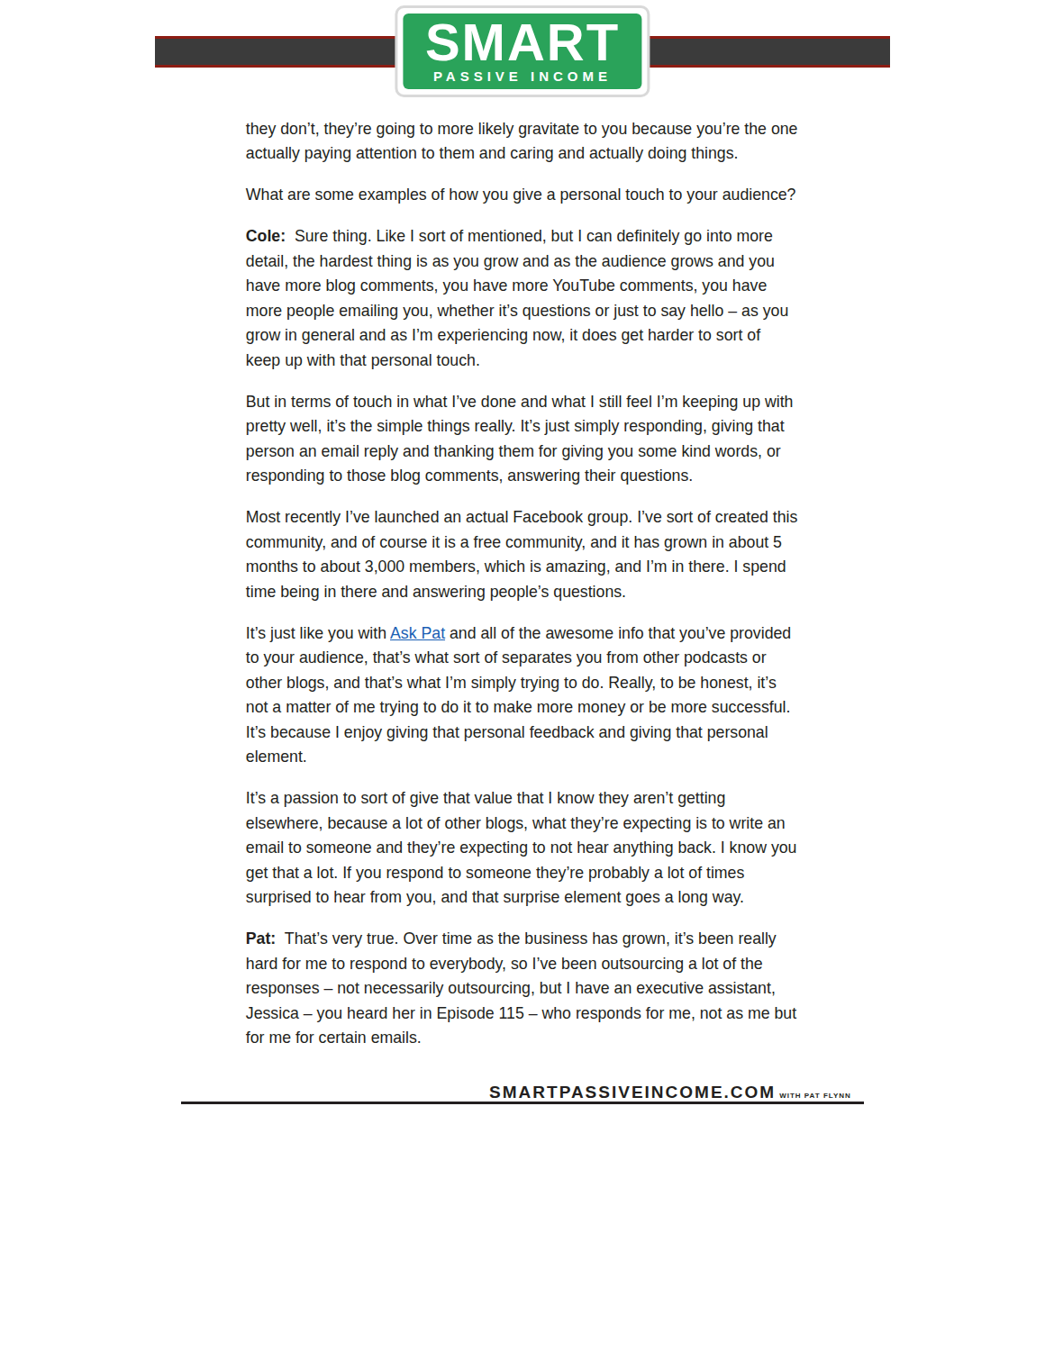SMART
PASSIVE INCOME
they don’t, they’re going to more likely gravitate to you because you’re the one actually paying attention to them and caring and actually doing things.
What are some examples of how you give a personal touch to your audience?
Cole: Sure thing. Like I sort of mentioned, but I can definitely go into more detail, the hardest thing is as you grow and as the audience grows and you have more blog comments, you have more YouTube comments, you have more people emailing you, whether it’s questions or just to say hello – as you grow in general and as I’m experiencing now, it does get harder to sort of keep up with that personal touch.
But in terms of touch in what I’ve done and what I still feel I’m keeping up with pretty well, it’s the simple things really. It’s just simply responding, giving that person an email reply and thanking them for giving you some kind words, or responding to those blog comments, answering their questions.
Most recently I’ve launched an actual Facebook group. I’ve sort of created this community, and of course it is a free community, and it has grown in about 5 months to about 3,000 members, which is amazing, and I’m in there. I spend time being in there and answering people’s questions.
It’s just like you with Ask Pat and all of the awesome info that you’ve provided to your audience, that’s what sort of separates you from other podcasts or other blogs, and that’s what I’m simply trying to do. Really, to be honest, it’s not a matter of me trying to do it to make more money or be more successful. It’s because I enjoy giving that personal feedback and giving that personal element.
It’s a passion to sort of give that value that I know they aren’t getting elsewhere, because a lot of other blogs, what they’re expecting is to write an email to someone and they’re expecting to not hear anything back. I know you get that a lot. If you respond to someone they’re probably a lot of times surprised to hear from you, and that surprise element goes a long way.
Pat: That’s very true. Over time as the business has grown, it’s been really hard for me to respond to everybody, so I’ve been outsourcing a lot of the responses – not necessarily outsourcing, but I have an executive assistant, Jessica – you heard her in Episode 115 – who responds for me, not as me but for me for certain emails.
SMARTPASSIVEINCOME.COMWITH PAT FLYNN